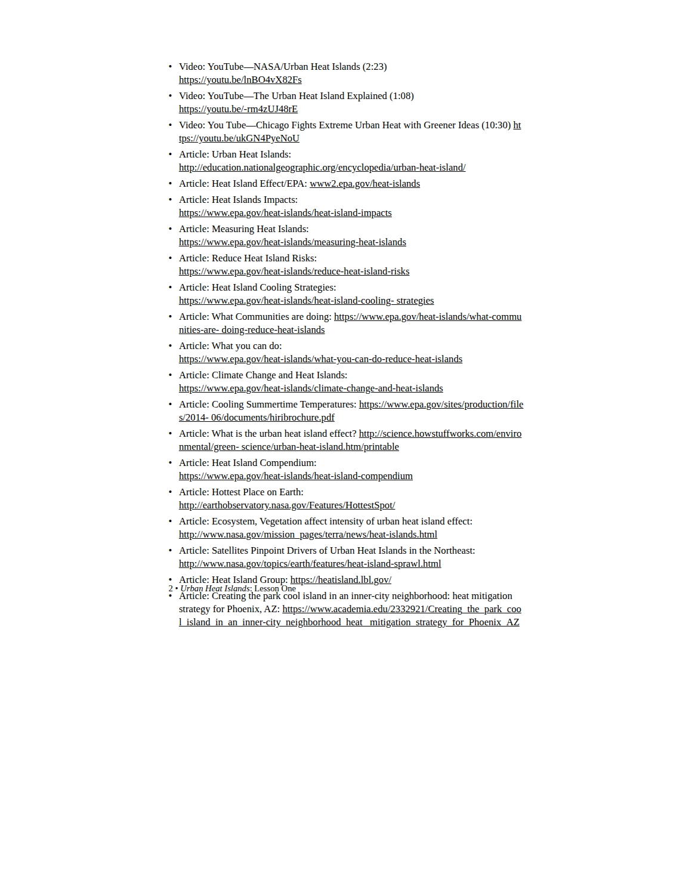Video: YouTube—NASA/Urban Heat Islands (2:23)
https://youtu.be/lnBO4vX82Fs
Video: YouTube—The Urban Heat Island Explained (1:08)
https://youtu.be/-rm4zUJ48rE
Video: You Tube—Chicago Fights Extreme Urban Heat with Greener Ideas (10:30) https://youtu.be/ukGN4PyeNoU
Article: Urban Heat Islands:
http://education.nationalgeographic.org/encyclopedia/urban-heat-island/
Article: Heat Island Effect/EPA: www2.epa.gov/heat-islands
Article: Heat Islands Impacts:
https://www.epa.gov/heat-islands/heat-island-impacts
Article: Measuring Heat Islands:
https://www.epa.gov/heat-islands/measuring-heat-islands
Article: Reduce Heat Island Risks:
https://www.epa.gov/heat-islands/reduce-heat-island-risks
Article: Heat Island Cooling Strategies:
https://www.epa.gov/heat-islands/heat-island-cooling- strategies
Article: What Communities are doing: https://www.epa.gov/heat-islands/what-communities-are- doing-reduce-heat-islands
Article: What you can do:
https://www.epa.gov/heat-islands/what-you-can-do-reduce-heat-islands
Article: Climate Change and Heat Islands:
https://www.epa.gov/heat-islands/climate-change-and-heat-islands
Article: Cooling Summertime Temperatures: https://www.epa.gov/sites/production/files/2014- 06/documents/hiribrochure.pdf
Article: What is the urban heat island effect? http://science.howstuffworks.com/environmental/green- science/urban-heat-island.htm/printable
Article: Heat Island Compendium:
https://www.epa.gov/heat-islands/heat-island-compendium
Article: Hottest Place on Earth:
http://earthobservatory.nasa.gov/Features/HottestSpot/
Article: Ecosystem, Vegetation affect intensity of urban heat island effect:
http://www.nasa.gov/mission_pages/terra/news/heat-islands.html
Article: Satellites Pinpoint Drivers of Urban Heat Islands in the Northeast:
http://www.nasa.gov/topics/earth/features/heat-island-sprawl.html
Article: Heat Island Group: https://heatisland.lbl.gov/
Article: Creating the park cool island in an inner-city neighborhood: heat mitigation strategy for Phoenix, AZ: https://www.academia.edu/2332921/Creating_the_park_cool_island_in_an_inner-city_neighborhood_heat_ mitigation_strategy_for_Phoenix_AZ
2 • Urban Heat Islands: Lesson One